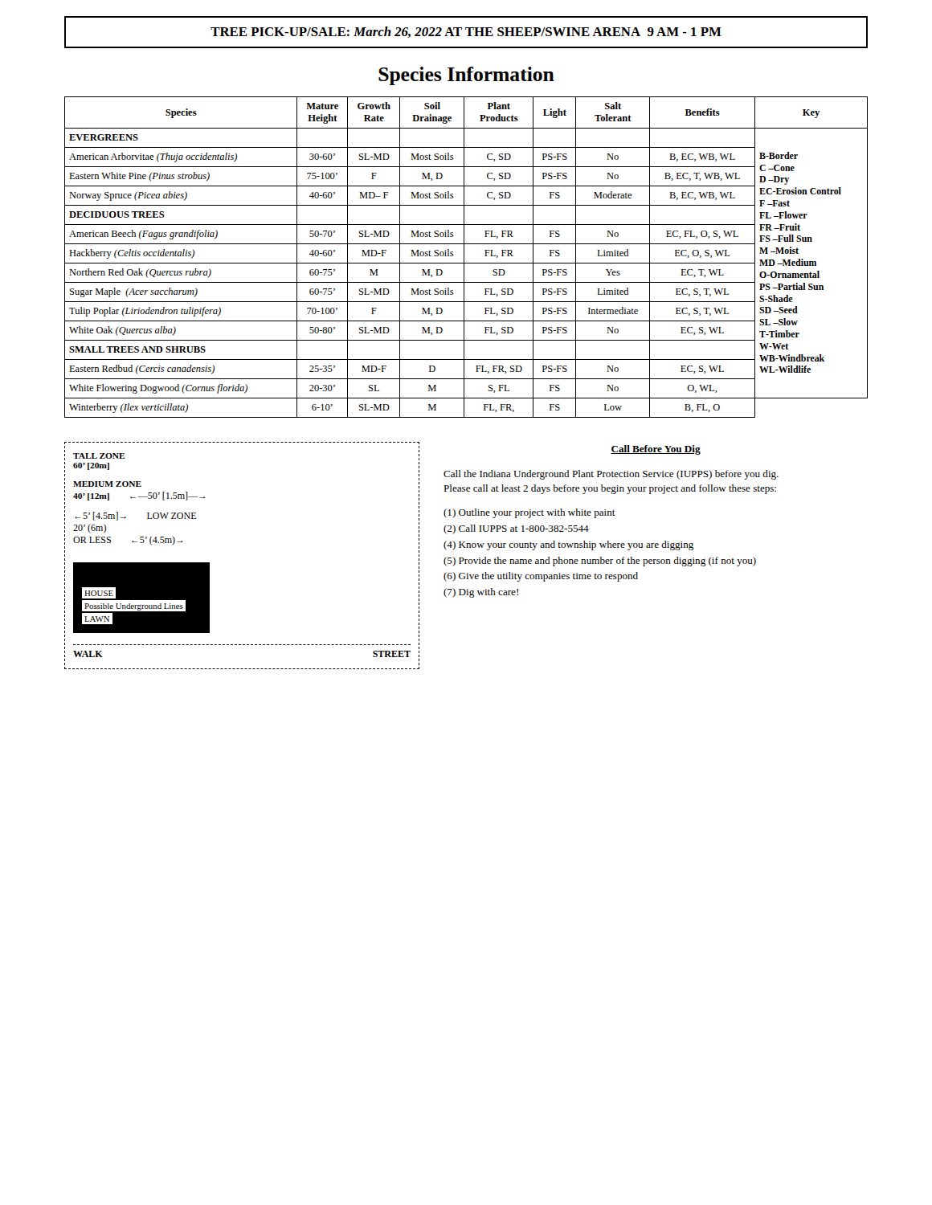TREE PICK-UP/SALE: March 26, 2022 AT THE SHEEP/SWINE ARENA 9 AM - 1 PM
Species Information
| Species | Mature Height | Growth Rate | Soil Drainage | Plant Products | Light | Salt Tolerant | Benefits | Key |
| --- | --- | --- | --- | --- | --- | --- | --- | --- |
| EVERGREENS | | | | | | | | B -Border C –Cone D –Dry EC -Erosion Control F –Fast FL –Flower FR –Fruit FS –Full Sun M –Moist MD –Medium O -Ornamental PS –Partial Sun S -Shade SD –Seed SL –Slow T -Timber W -Wet WB -Windbreak WL -Wildlife |
| American Arborvitae (Thuja occidentalis) | 30-60’ | SL-MD | Most Soils | C, SD | PS-FS | No | B, EC, WB, WL |
| Eastern White Pine (Pinus strobus) | 75-100’ | F | M, D | C, SD | PS-FS | No | B, EC, T, WB, WL |
| Norway Spruce (Picea abies) | 40-60’ | MD– F | Most Soils | C, SD | FS | Moderate | B, EC, WB, WL |
| DECIDUOUS TREES | | | | | | | |
| American Beech (Fagus grandifolia) | 50-70’ | SL-MD | Most Soils | FL, FR | FS | No | EC, FL, O, S, WL |
| Hackberry (Celtis occidentalis) | 40-60’ | MD-F | Most Soils | FL, FR | FS | Limited | EC, O, S, WL |
| Northern Red Oak (Quercus rubra) | 60-75’ | M | M, D | SD | PS-FS | Yes | EC, T, WL |
| Sugar Maple (Acer saccharum) | 60-75’ | SL-MD | Most Soils | FL, SD | PS-FS | Limited | EC, S, T, WL |
| Tulip Poplar (Liriodendron tulipifera) | 70-100’ | F | M, D | FL, SD | PS-FS | Intermediate | EC, S, T, WL |
| White Oak (Quercus alba) | 50-80’ | SL-MD | M, D | FL, SD | PS-FS | No | EC, S, WL |
| SMALL TREES AND SHRUBS | | | | | | | |
| Eastern Redbud (Cercis canadensis) | 25-35’ | MD-F | D | FL, FR, SD | PS-FS | No | EC, S, WL |
| White Flowering Dogwood (Cornus florida) | 20-30’ | SL | M | S, FL | FS | No | O, WL, |
| Winterberry (Ilex verticillata) | 6-10’ | SL-MD | M | FL, FR, | FS | Low | B, FL, O |
TALL ZONE
60’ [20m]
MEDIUM ZONE
40’ [12m] ←—50’ [1.5m]—→
←5’ [4.5m]→ LOW ZONE
20’ (6m)
OR LESS ←5’ (4.5m)→
HOUSE Possible Underground Lines LAWN
WALK STREET
Call Before You Dig
Call the Indiana Underground Plant Protection Service (IUPPS) before you dig.
Please call at least 2 days before you begin your project and follow these steps:
(1) Outline your project with white paint
(2) Call IUPPS at 1-800-382-5544
(4) Know your county and township where you are digging
(5) Provide the name and phone number of the person digging (if not you)
(6) Give the utility companies time to respond
(7) Dig with care!